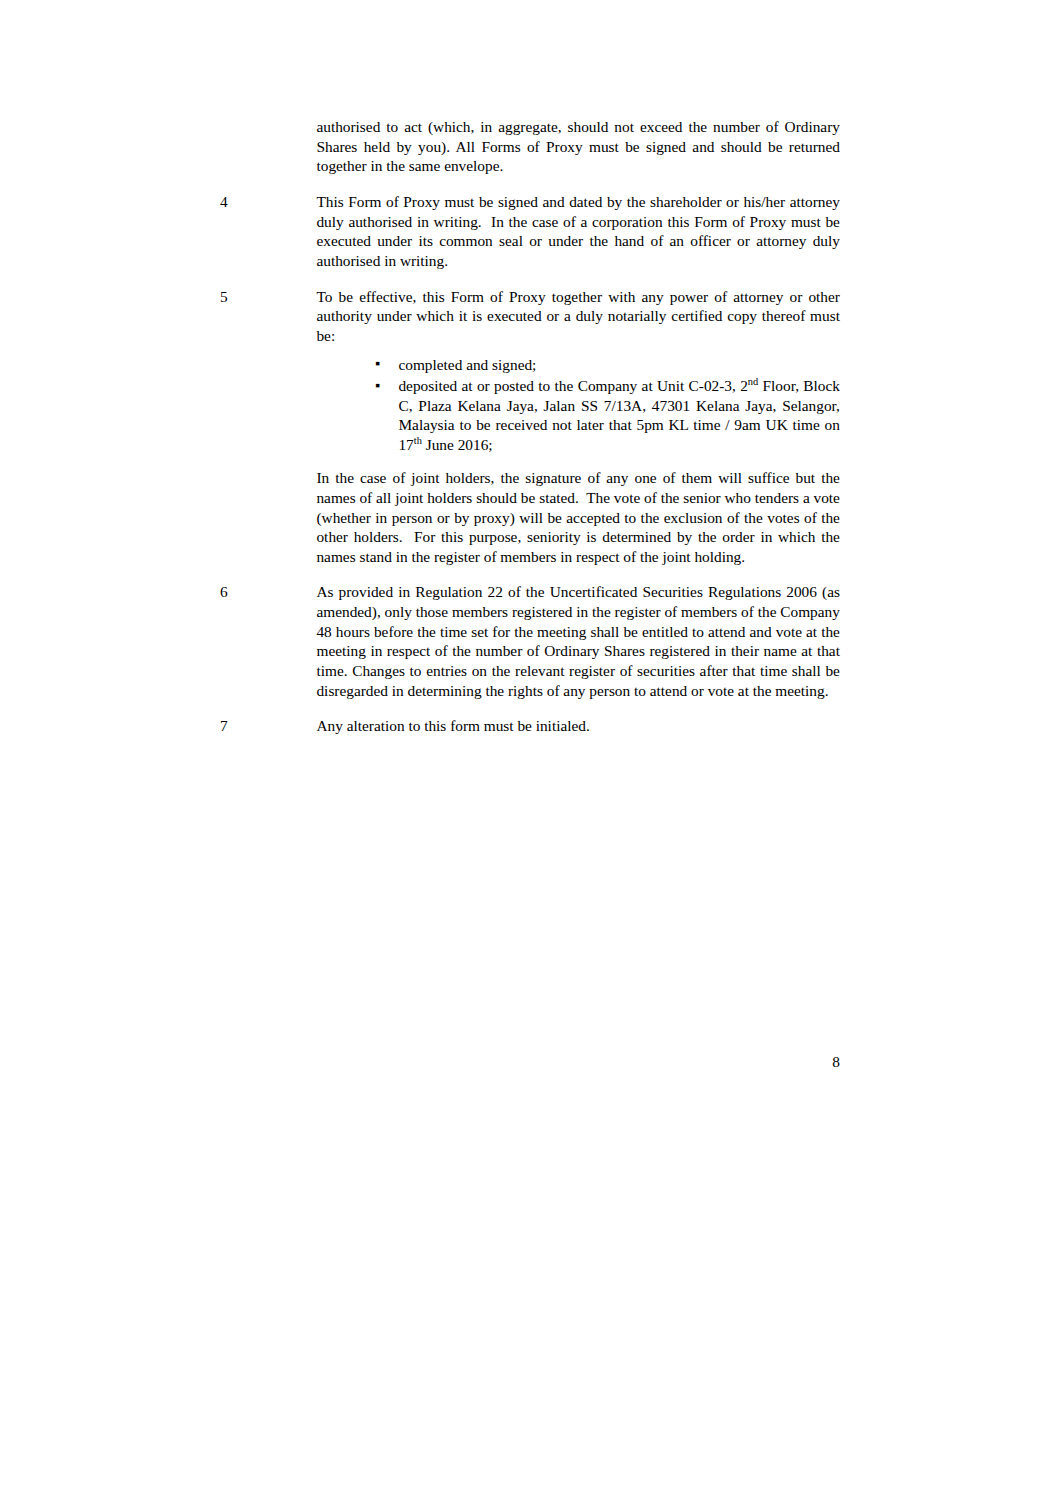authorised to act (which, in aggregate, should not exceed the number of Ordinary Shares held by you). All Forms of Proxy must be signed and should be returned together in the same envelope.
4
This Form of Proxy must be signed and dated by the shareholder or his/her attorney duly authorised in writing. In the case of a corporation this Form of Proxy must be executed under its common seal or under the hand of an officer or attorney duly authorised in writing.
5
To be effective, this Form of Proxy together with any power of attorney or other authority under which it is executed or a duly notarially certified copy thereof must be:
completed and signed;
deposited at or posted to the Company at Unit C-02-3, 2nd Floor, Block C, Plaza Kelana Jaya, Jalan SS 7/13A, 47301 Kelana Jaya, Selangor, Malaysia to be received not later that 5pm KL time / 9am UK time on 17th June 2016;
In the case of joint holders, the signature of any one of them will suffice but the names of all joint holders should be stated. The vote of the senior who tenders a vote (whether in person or by proxy) will be accepted to the exclusion of the votes of the other holders. For this purpose, seniority is determined by the order in which the names stand in the register of members in respect of the joint holding.
6
As provided in Regulation 22 of the Uncertificated Securities Regulations 2006 (as amended), only those members registered in the register of members of the Company 48 hours before the time set for the meeting shall be entitled to attend and vote at the meeting in respect of the number of Ordinary Shares registered in their name at that time. Changes to entries on the relevant register of securities after that time shall be disregarded in determining the rights of any person to attend or vote at the meeting.
7
Any alteration to this form must be initialed.
8